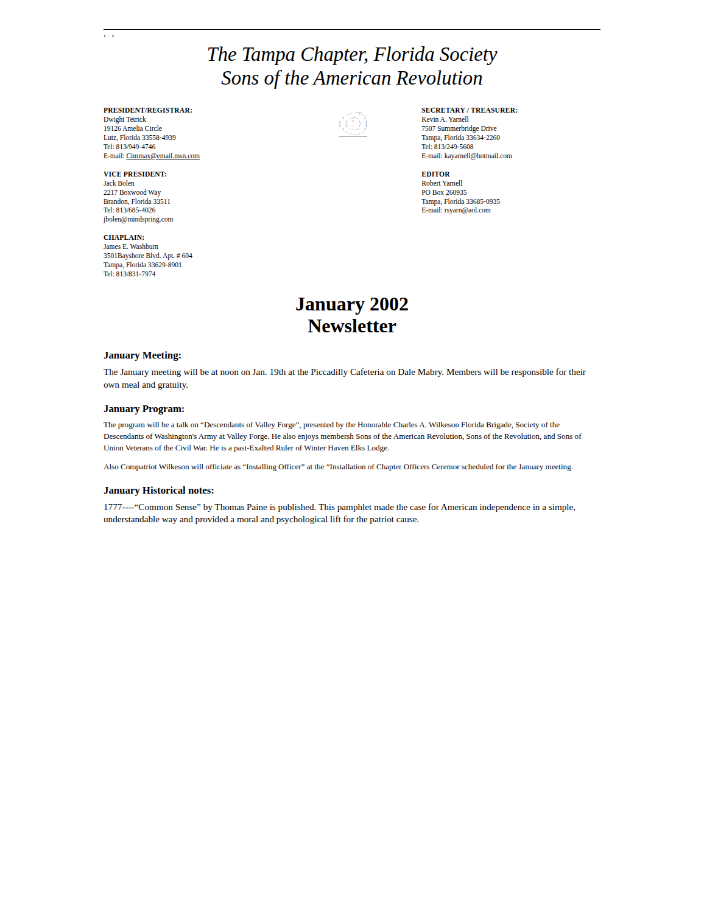• •
The Tampa Chapter, Florida Society
Sons of the American Revolution
| PRESIDENT/REGISTRAR: Dwight Tetrick 19126 Amelia Circle Lutz, Florida 33558-4939 Tel: 813/949-4746 E-mail: Cimmax@email.msn.com VICE PRESIDENT: Jack Bolen 2217 Boxwood Way Brandon, Florida 33511 Tel: 813/685-4026 jbolen@mindspring.com CHAPLAIN: James E. Washburn 3501Bayshore Blvd. Apt. # 604 Tampa, Florida 33629-8901 Tel: 813/831-7974 | ___ .-' '-. / .-"-. \ / / * \ / / \ _ / / \ '-.-' / '-.___.-' ~~~~~~~~~~~~~ | SECRETARY / TREASURER: Kevin A. Yarnell 7507 Summerbridge Drive Tampa, Florida 33634-2260 Tel: 813/249-5608 E-mail: kayarnell@hotmail.com EDITOR Robert Yarnell PO Box 260935 Tampa, Florida 33685-0935 E-mail: rsyarn@aol.com |
January 2002 Newsletter
January Meeting:
The January meeting will be at noon on Jan. 19th at the Piccadilly Cafeteria on Dale Mabry. Members will be responsible for their own meal and gratuity.
January Program:
The program will be a talk on “Descendants of Valley Forge”, presented by the Honorable Charles A. Wilkeson Florida Brigade, Society of the Descendants of Washington's Army at Valley Forge. He also enjoys membersh Sons of the American Revolution, Sons of the Revolution, and Sons of Union Veterans of the Civil War. He is a past-Exalted Ruler of Winter Haven Elks Lodge.
Also Compatriot Wilkeson will officiate as “Installing Officer” at the “Installation of Chapter Officers Ceremor scheduled for the January meeting.
January Historical notes:
1777----“Common Sense” by Thomas Paine is published. This pamphlet made the case for American independence in a simple, understandable way and provided a moral and psychological lift for the patriot cause.